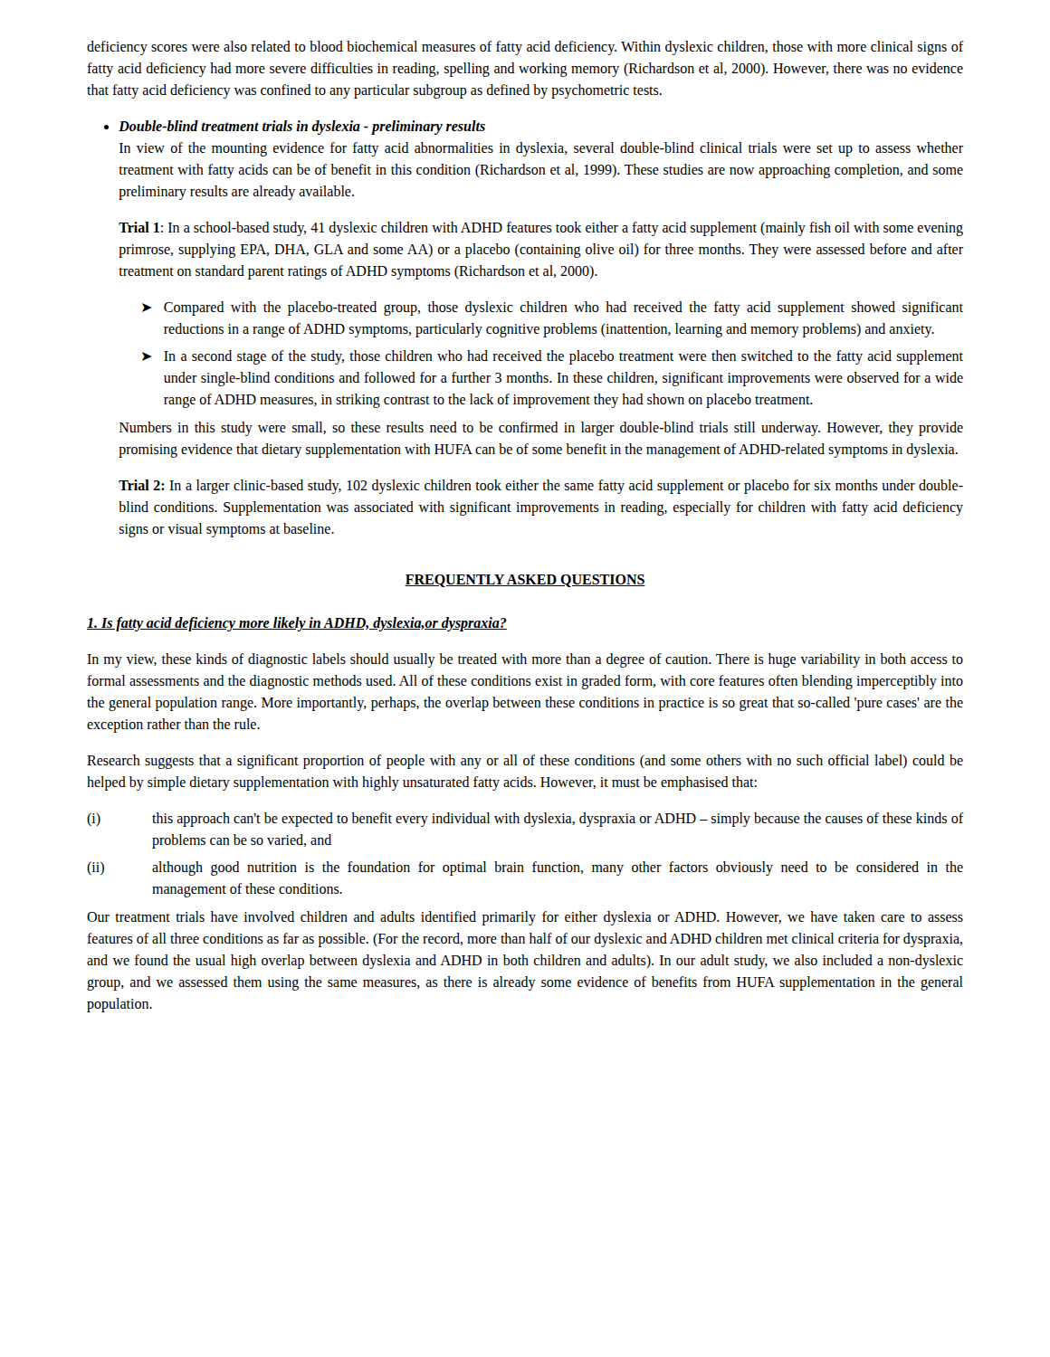deficiency scores were also related to blood biochemical measures of fatty acid deficiency. Within dyslexic children, those with more clinical signs of fatty acid deficiency had more severe difficulties in reading, spelling and working memory (Richardson et al, 2000). However, there was no evidence that fatty acid deficiency was confined to any particular subgroup as defined by psychometric tests.
Double-blind treatment trials in dyslexia - preliminary results
In view of the mounting evidence for fatty acid abnormalities in dyslexia, several double-blind clinical trials were set up to assess whether treatment with fatty acids can be of benefit in this condition (Richardson et al, 1999). These studies are now approaching completion, and some preliminary results are already available.
Trial 1: In a school-based study, 41 dyslexic children with ADHD features took either a fatty acid supplement (mainly fish oil with some evening primrose, supplying EPA, DHA, GLA and some AA) or a placebo (containing olive oil) for three months. They were assessed before and after treatment on standard parent ratings of ADHD symptoms (Richardson et al, 2000).
Compared with the placebo-treated group, those dyslexic children who had received the fatty acid supplement showed significant reductions in a range of ADHD symptoms, particularly cognitive problems (inattention, learning and memory problems) and anxiety.
In a second stage of the study, those children who had received the placebo treatment were then switched to the fatty acid supplement under single-blind conditions and followed for a further 3 months. In these children, significant improvements were observed for a wide range of ADHD measures, in striking contrast to the lack of improvement they had shown on placebo treatment.
Numbers in this study were small, so these results need to be confirmed in larger double-blind trials still underway. However, they provide promising evidence that dietary supplementation with HUFA can be of some benefit in the management of ADHD-related symptoms in dyslexia.
Trial 2: In a larger clinic-based study, 102 dyslexic children took either the same fatty acid supplement or placebo for six months under double-blind conditions. Supplementation was associated with significant improvements in reading, especially for children with fatty acid deficiency signs or visual symptoms at baseline.
FREQUENTLY ASKED QUESTIONS
1. Is fatty acid deficiency more likely in ADHD, dyslexia,or dyspraxia?
In my view, these kinds of diagnostic labels should usually be treated with more than a degree of caution. There is huge variability in both access to formal assessments and the diagnostic methods used. All of these conditions exist in graded form, with core features often blending imperceptibly into the general population range. More importantly, perhaps, the overlap between these conditions in practice is so great that so-called 'pure cases' are the exception rather than the rule.
Research suggests that a significant proportion of people with any or all of these conditions (and some others with no such official label) could be helped by simple dietary supplementation with highly unsaturated fatty acids. However, it must be emphasised that:
(i) this approach can't be expected to benefit every individual with dyslexia, dyspraxia or ADHD – simply because the causes of these kinds of problems can be so varied, and
(ii) although good nutrition is the foundation for optimal brain function, many other factors obviously need to be considered in the management of these conditions.
Our treatment trials have involved children and adults identified primarily for either dyslexia or ADHD. However, we have taken care to assess features of all three conditions as far as possible. (For the record, more than half of our dyslexic and ADHD children met clinical criteria for dyspraxia, and we found the usual high overlap between dyslexia and ADHD in both children and adults). In our adult study, we also included a non-dyslexic group, and we assessed them using the same measures, as there is already some evidence of benefits from HUFA supplementation in the general population.